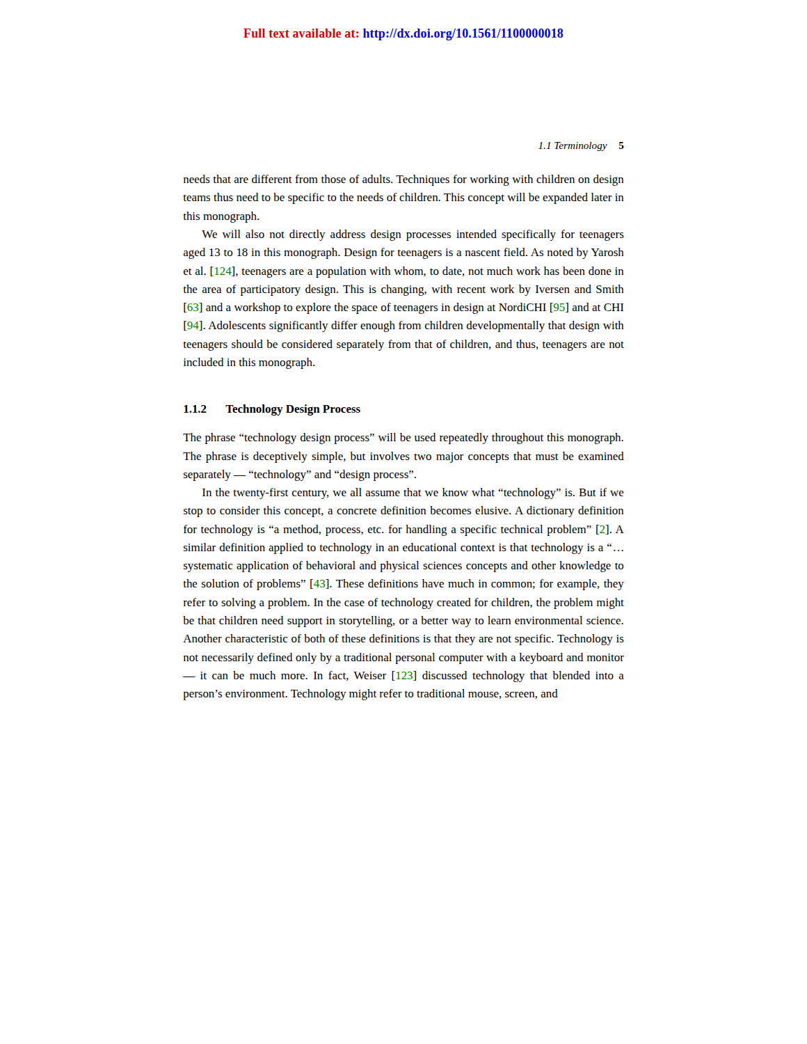Full text available at: http://dx.doi.org/10.1561/1100000018
1.1 Terminology 5
needs that are different from those of adults. Techniques for working with children on design teams thus need to be specific to the needs of children. This concept will be expanded later in this monograph.
We will also not directly address design processes intended specifically for teenagers aged 13 to 18 in this monograph. Design for teenagers is a nascent field. As noted by Yarosh et al. [124], teenagers are a population with whom, to date, not much work has been done in the area of participatory design. This is changing, with recent work by Iversen and Smith [63] and a workshop to explore the space of teenagers in design at NordiCHI [95] and at CHI [94]. Adolescents significantly differ enough from children developmentally that design with teenagers should be considered separately from that of children, and thus, teenagers are not included in this monograph.
1.1.2 Technology Design Process
The phrase “technology design process” will be used repeatedly throughout this monograph. The phrase is deceptively simple, but involves two major concepts that must be examined separately — “technology” and “design process”.
In the twenty-first century, we all assume that we know what “technology” is. But if we stop to consider this concept, a concrete definition becomes elusive. A dictionary definition for technology is “a method, process, etc. for handling a specific technical problem” [2]. A similar definition applied to technology in an educational context is that technology is a “ . . . systematic application of behavioral and physical sciences concepts and other knowledge to the solution of problems” [43]. These definitions have much in common; for example, they refer to solving a problem. In the case of technology created for children, the problem might be that children need support in storytelling, or a better way to learn environmental science. Another characteristic of both of these definitions is that they are not specific. Technology is not necessarily defined only by a traditional personal computer with a keyboard and monitor — it can be much more. In fact, Weiser [123] discussed technology that blended into a person’s environment. Technology might refer to traditional mouse, screen, and